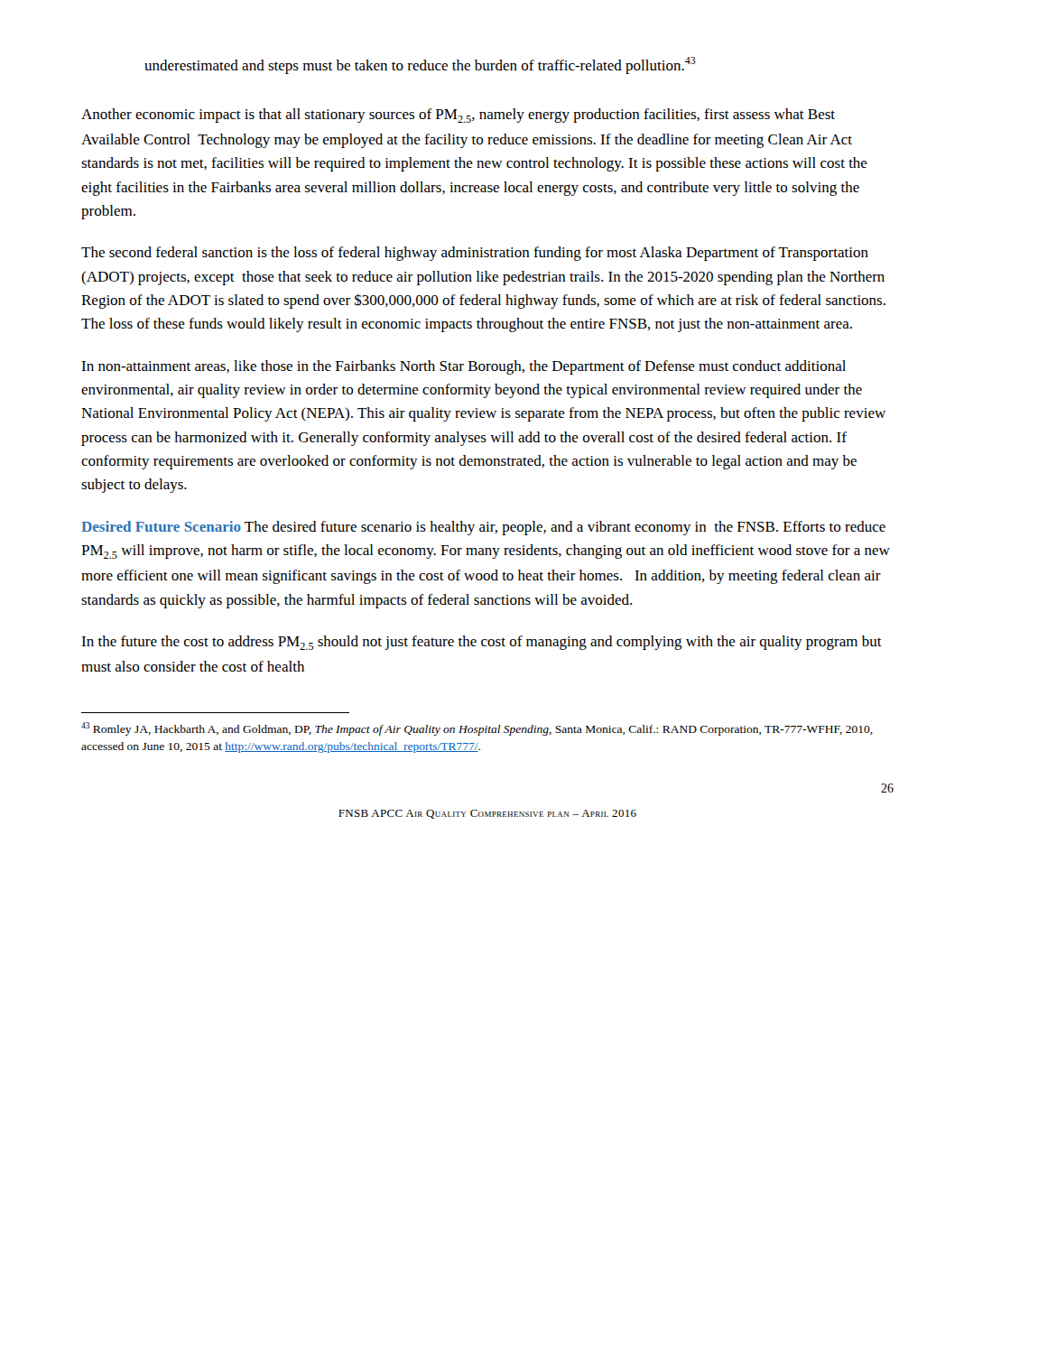underestimated and steps must be taken to reduce the burden of traffic-related pollution.43
Another economic impact is that all stationary sources of PM2.5, namely energy production facilities, first assess what Best Available Control Technology may be employed at the facility to reduce emissions. If the deadline for meeting Clean Air Act standards is not met, facilities will be required to implement the new control technology. It is possible these actions will cost the eight facilities in the Fairbanks area several million dollars, increase local energy costs, and contribute very little to solving the problem.
The second federal sanction is the loss of federal highway administration funding for most Alaska Department of Transportation (ADOT) projects, except those that seek to reduce air pollution like pedestrian trails. In the 2015-2020 spending plan the Northern Region of the ADOT is slated to spend over $300,000,000 of federal highway funds, some of which are at risk of federal sanctions. The loss of these funds would likely result in economic impacts throughout the entire FNSB, not just the non-attainment area.
In non-attainment areas, like those in the Fairbanks North Star Borough, the Department of Defense must conduct additional environmental, air quality review in order to determine conformity beyond the typical environmental review required under the National Environmental Policy Act (NEPA). This air quality review is separate from the NEPA process, but often the public review process can be harmonized with it. Generally conformity analyses will add to the overall cost of the desired federal action. If conformity requirements are overlooked or conformity is not demonstrated, the action is vulnerable to legal action and may be subject to delays.
Desired Future Scenario The desired future scenario is healthy air, people, and a vibrant economy in the FNSB. Efforts to reduce PM2.5 will improve, not harm or stifle, the local economy. For many residents, changing out an old inefficient wood stove for a new more efficient one will mean significant savings in the cost of wood to heat their homes. In addition, by meeting federal clean air standards as quickly as possible, the harmful impacts of federal sanctions will be avoided.
In the future the cost to address PM2.5 should not just feature the cost of managing and complying with the air quality program but must also consider the cost of health
43 Romley JA, Hackbarth A, and Goldman, DP, The Impact of Air Quality on Hospital Spending, Santa Monica, Calif.: RAND Corporation, TR-777-WFHF, 2010, accessed on June 10, 2015 at http://www.rand.org/pubs/technical_reports/TR777/.
26
FNSB APCC Air Quality Comprehensive plan – April 2016